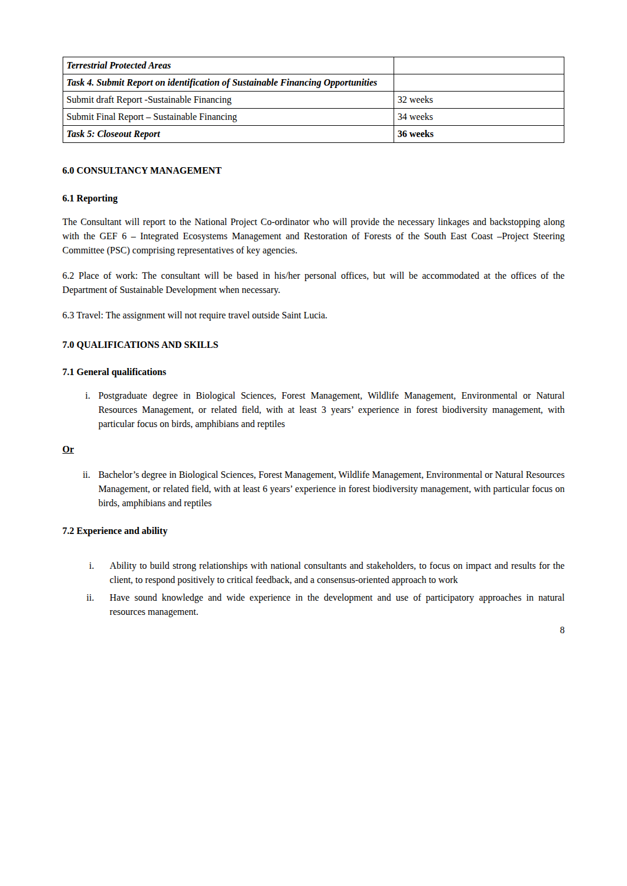| Terrestrial Protected Areas | |
| Task 4. Submit Report on identification of Sustainable Financing Opportunities | |
| Submit draft Report -Sustainable Financing | 32 weeks |
| Submit Final Report – Sustainable Financing | 34 weeks |
| Task 5: Closeout Report | 36 weeks |
6.0 CONSULTANCY MANAGEMENT
6.1 Reporting
The Consultant will report to the National Project Co-ordinator who will provide the necessary linkages and backstopping along with the GEF 6 – Integrated Ecosystems Management and Restoration of Forests of the South East Coast –Project Steering Committee (PSC) comprising representatives of key agencies.
6.2 Place of work: The consultant will be based in his/her personal offices, but will be accommodated at the offices of the Department of Sustainable Development when necessary.
6.3 Travel: The assignment will not require travel outside Saint Lucia.
7.0 QUALIFICATIONS AND SKILLS
7.1 General qualifications
Postgraduate degree in Biological Sciences, Forest Management, Wildlife Management, Environmental or Natural Resources Management, or related field, with at least 3 years’ experience in forest biodiversity management, with particular focus on birds, amphibians and reptiles
Or
Bachelor’s degree in Biological Sciences, Forest Management, Wildlife Management, Environmental or Natural Resources Management, or related field, with at least 6 years’ experience in forest biodiversity management, with particular focus on birds, amphibians and reptiles
7.2 Experience and ability
Ability to build strong relationships with national consultants and stakeholders, to focus on impact and results for the client, to respond positively to critical feedback, and a consensus-oriented approach to work
Have sound knowledge and wide experience in the development and use of participatory approaches in natural resources management.
8